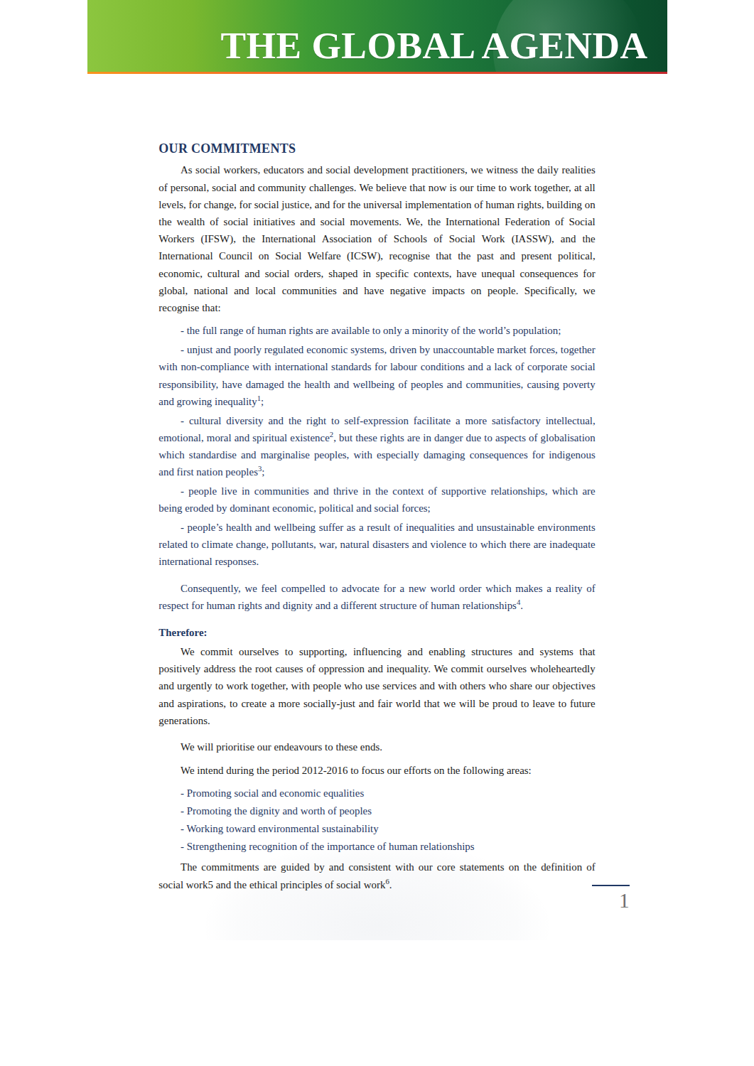THE GLOBAL AGENDA
OUR COMMITMENTS
As social workers, educators and social development practitioners, we witness the daily realities of personal, social and community challenges. We believe that now is our time to work together, at all levels, for change, for social justice, and for the universal implementation of human rights, building on the wealth of social initiatives and social movements. We, the International Federation of Social Workers (IFSW), the International Association of Schools of Social Work (IASSW), and the International Council on Social Welfare (ICSW), recognise that the past and present political, economic, cultural and social orders, shaped in specific contexts, have unequal consequences for global, national and local communities and have negative impacts on people. Specifically, we recognise that:
- the full range of human rights are available to only a minority of the world’s population;
- unjust and poorly regulated economic systems, driven by unaccountable market forces, together with non-compliance with international standards for labour conditions and a lack of corporate social responsibility, have damaged the health and wellbeing of peoples and communities, causing poverty and growing inequality1;
- cultural diversity and the right to self-expression facilitate a more satisfactory intellectual, emotional, moral and spiritual existence2, but these rights are in danger due to aspects of globalisation which standardise and marginalise peoples, with especially damaging consequences for indigenous and first nation peoples3;
- people live in communities and thrive in the context of supportive relationships, which are being eroded by dominant economic, political and social forces;
- people’s health and wellbeing suffer as a result of inequalities and unsustainable environments related to climate change, pollutants, war, natural disasters and violence to which there are inadequate international responses.
Consequently, we feel compelled to advocate for a new world order which makes a reality of respect for human rights and dignity and a different structure of human relationships4.
Therefore:
We commit ourselves to supporting, influencing and enabling structures and systems that positively address the root causes of oppression and inequality. We commit ourselves wholeheartedly and urgently to work together, with people who use services and with others who share our objectives and aspirations, to create a more socially-just and fair world that we will be proud to leave to future generations.
We will prioritise our endeavours to these ends.
We intend during the period 2012-2016 to focus our efforts on the following areas:
- Promoting social and economic equalities
- Promoting the dignity and worth of peoples
- Working toward environmental sustainability
- Strengthening recognition of the importance of human relationships
The commitments are guided by and consistent with our core statements on the definition of social work5 and the ethical principles of social work6.
1